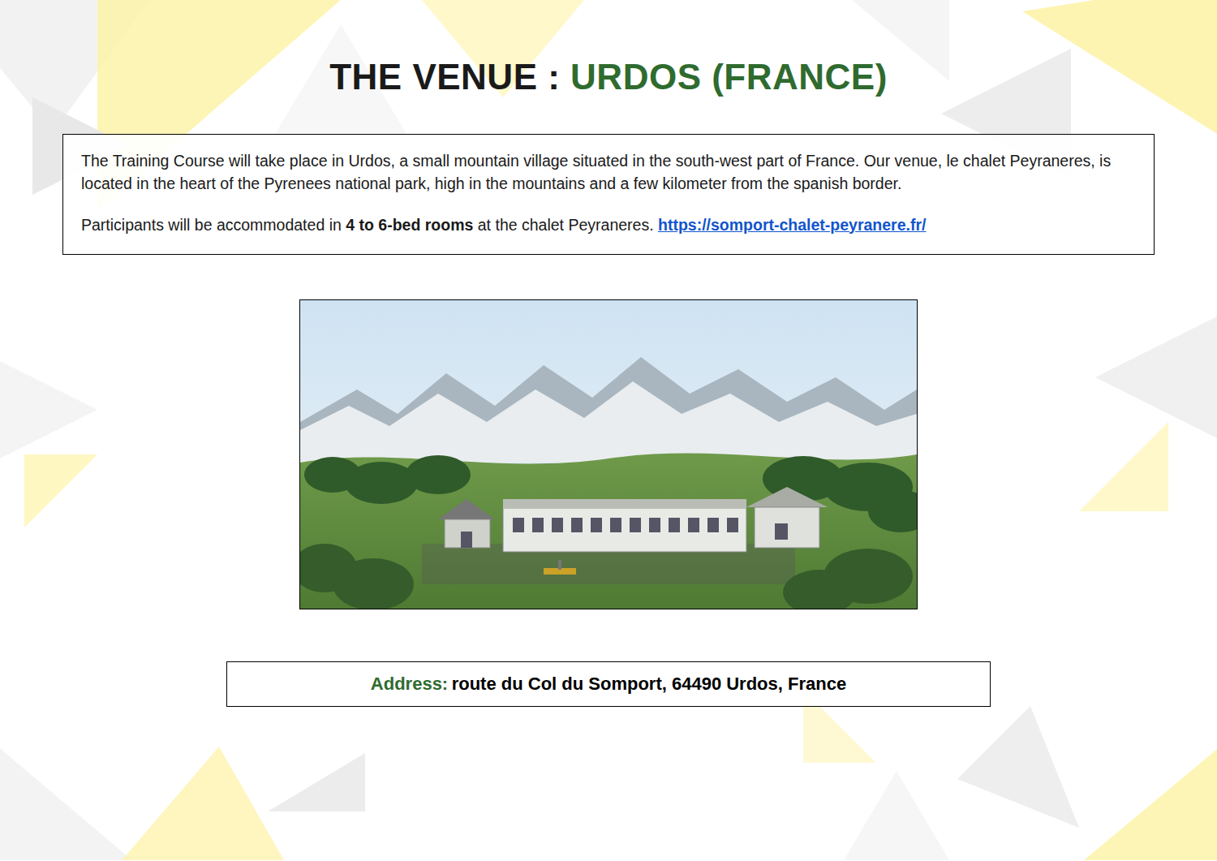THE VENUE : URDOS (FRANCE)
The Training Course will take place in Urdos, a small mountain village situated in the south-west part of France. Our venue, le chalet Peyraneres, is located in the heart of the Pyrenees national park, high in the mountains and a few kilometer from the spanish border.
Participants will be accommodated in 4 to 6-bed rooms at the chalet Peyraneres. https://somport-chalet-peyranere.fr/
Address: route du Col du Somport, 64490 Urdos, France